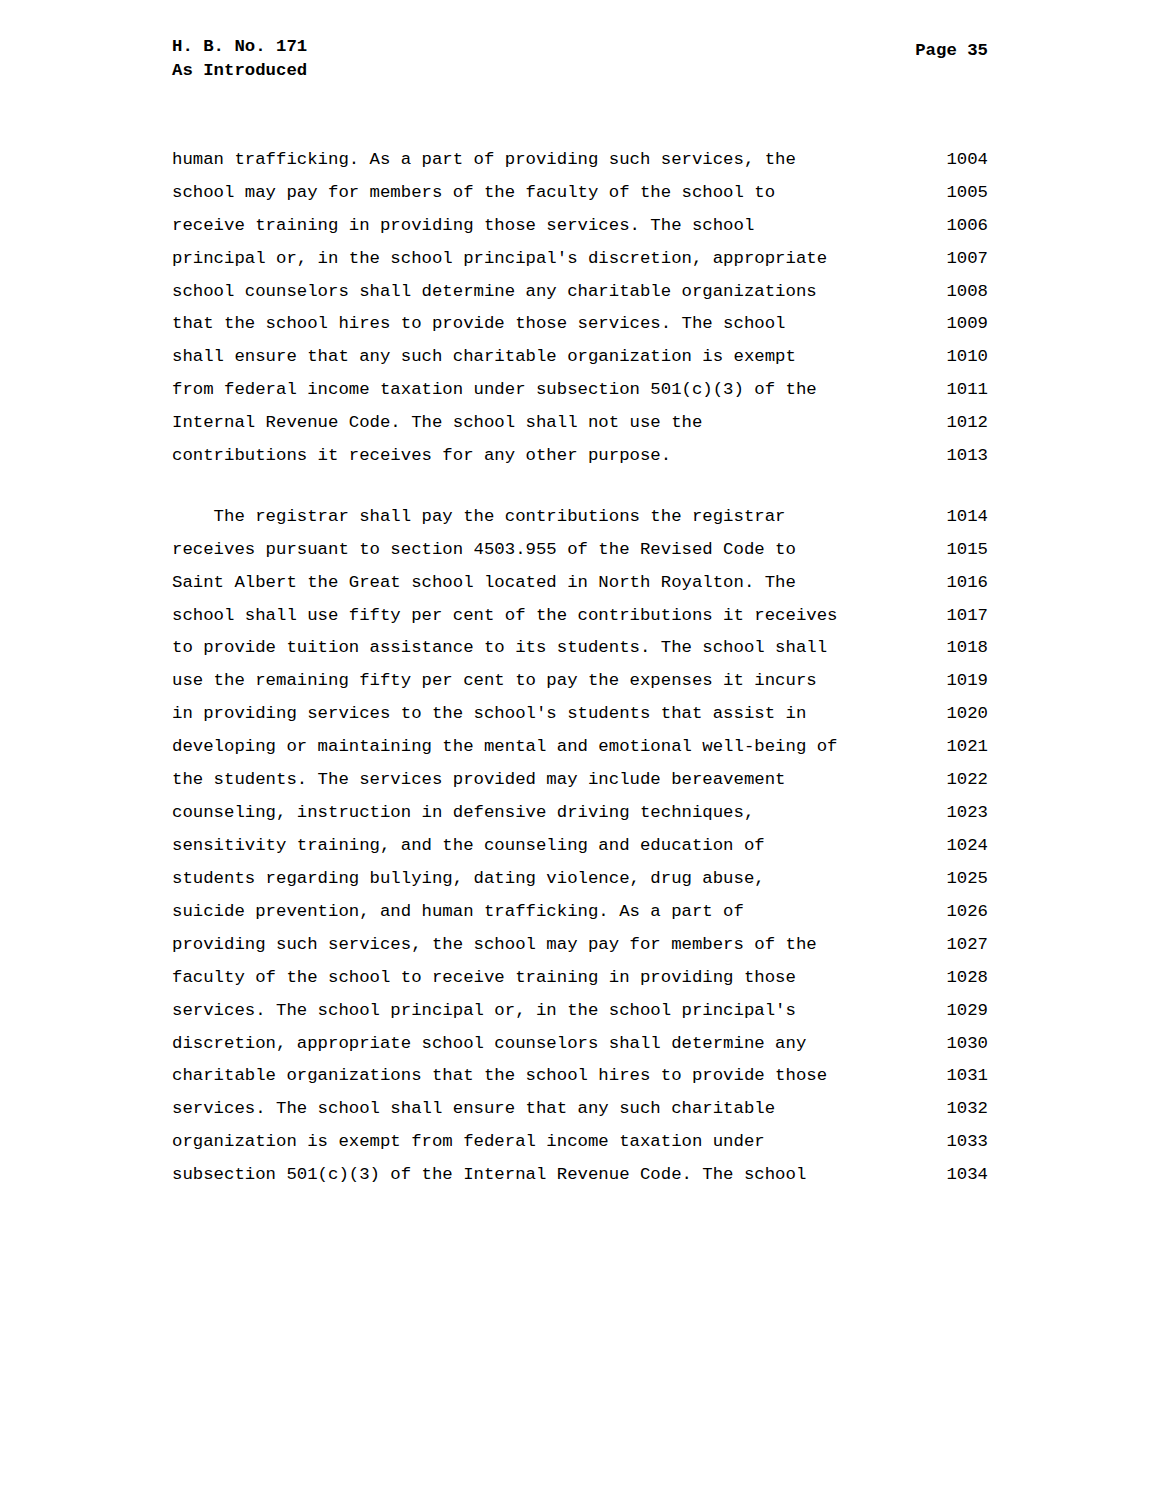H. B. No. 171
As Introduced
Page 35
human trafficking. As a part of providing such services, the 1004
school may pay for members of the faculty of the school to 1005
receive training in providing those services. The school 1006
principal or, in the school principal's discretion, appropriate 1007
school counselors shall determine any charitable organizations 1008
that the school hires to provide those services. The school 1009
shall ensure that any such charitable organization is exempt 1010
from federal income taxation under subsection 501(c)(3) of the 1011
Internal Revenue Code. The school shall not use the 1012
contributions it receives for any other purpose. 1013
The registrar shall pay the contributions the registrar 1014
receives pursuant to section 4503.955 of the Revised Code to 1015
Saint Albert the Great school located in North Royalton. The 1016
school shall use fifty per cent of the contributions it receives 1017
to provide tuition assistance to its students. The school shall 1018
use the remaining fifty per cent to pay the expenses it incurs 1019
in providing services to the school's students that assist in 1020
developing or maintaining the mental and emotional well-being of 1021
the students. The services provided may include bereavement 1022
counseling, instruction in defensive driving techniques, 1023
sensitivity training, and the counseling and education of 1024
students regarding bullying, dating violence, drug abuse, 1025
suicide prevention, and human trafficking. As a part of 1026
providing such services, the school may pay for members of the 1027
faculty of the school to receive training in providing those 1028
services. The school principal or, in the school principal's 1029
discretion, appropriate school counselors shall determine any 1030
charitable organizations that the school hires to provide those 1031
services. The school shall ensure that any such charitable 1032
organization is exempt from federal income taxation under 1033
subsection 501(c)(3) of the Internal Revenue Code. The school 1034